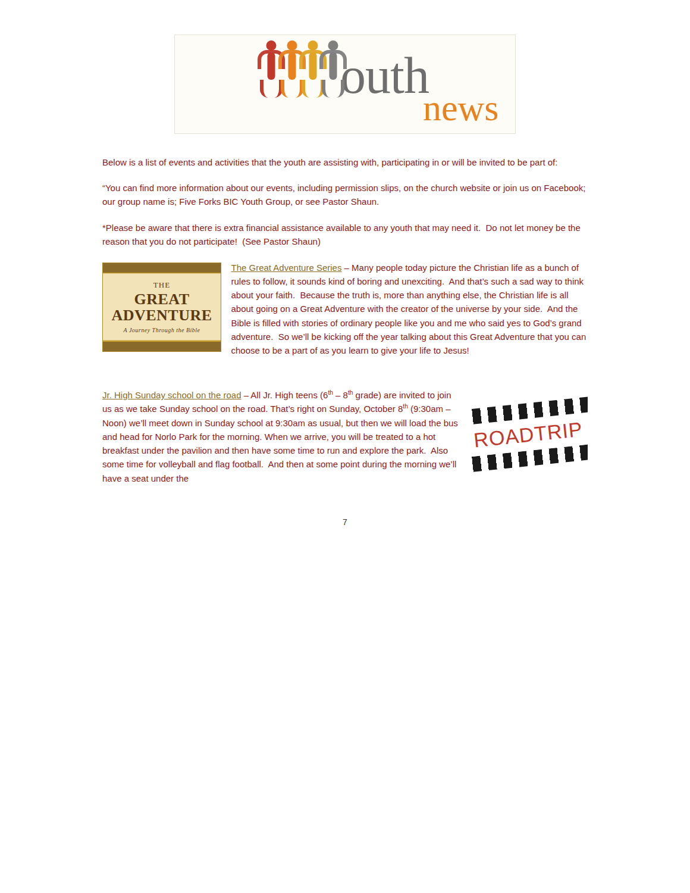outh
news
Below is a list of events and activities that the youth are assisting with, participating in or will be invited to be part of:
“You can find more information about our events, including permission slips, on the church website or join us on Facebook; our group name is; Five Forks BIC Youth Group, or see Pastor Shaun.
*Please be aware that there is extra financial assistance available to any youth that may need it. Do not let money be the reason that you do not participate! (See Pastor Shaun)
The
GREAT
ADVENTURE
A Journey Through the Bible
The Great Adventure Series – Many people today picture the Christian life as a bunch of rules to follow, it sounds kind of boring and unexciting. And that’s such a sad way to think about your faith. Because the truth is, more than anything else, the Christian life is all about going on a Great Adventure with the creator of the universe by your side. And the Bible is filled with stories of ordinary people like you and me who said yes to God’s grand adventure. So we’ll be kicking off the year talking about this Great Adventure that you can choose to be a part of as you learn to give your life to Jesus!
Roadtrip
Jr. High Sunday school on the road – All Jr. High teens (6th – 8th grade) are invited to join us as we take Sunday school on the road. That’s right on Sunday, October 8th (9:30am – Noon) we’ll meet down in Sunday school at 9:30am as usual, but then we will load the bus and head for Norlo Park for the morning. When we arrive, you will be treated to a hot breakfast under the pavilion and then have some time to run and explore the park. Also some time for volleyball and flag football. And then at some point during the morning we’ll have a seat under the
7